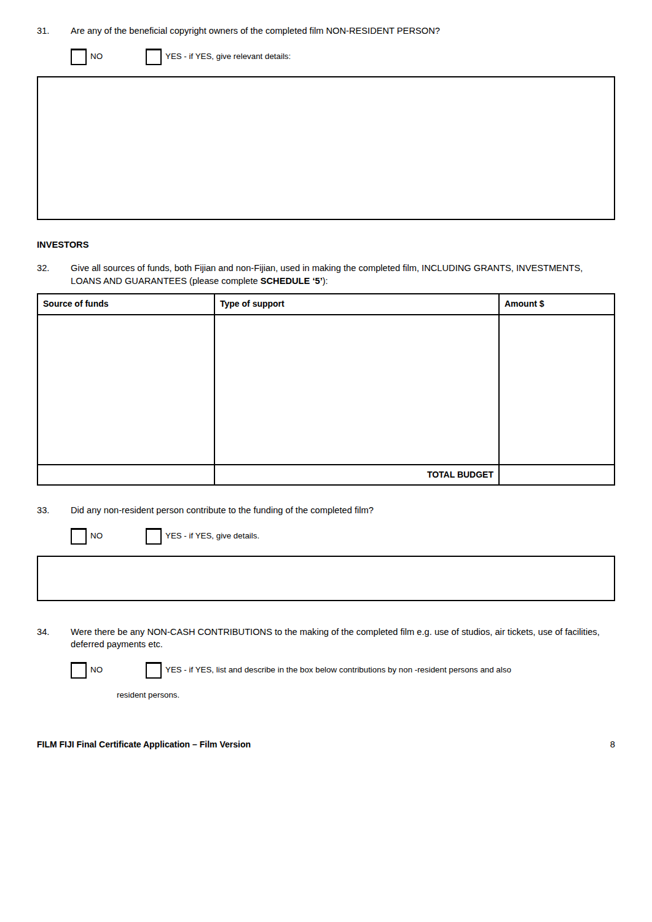31.
Are any of the beneficial copyright owners of the completed film NON-RESIDENT PERSON?
NO YES - if YES, give relevant details:
INVESTORS
32.
Give all sources of funds, both Fijian and non-Fijian, used in making the completed film, INCLUDING GRANTS, INVESTMENTS, LOANS AND GUARANTEES (please complete SCHEDULE ‘5’):
| Source of funds | Type of support | Amount $ |
| --- | --- | --- |
| | TOTAL BUDGET | |
33.
Did any non-resident person contribute to the funding of the completed film?
NO YES - if YES, give details.
34.
Were there be any NON-CASH CONTRIBUTIONS to the making of the completed film e.g. use of studios, air tickets, use of facilities, deferred payments etc.
NO YES - if YES, list and describe in the box below contributions by non -resident persons and also
resident persons.
FILM FIJI Final Certificate Application – Film Version
8